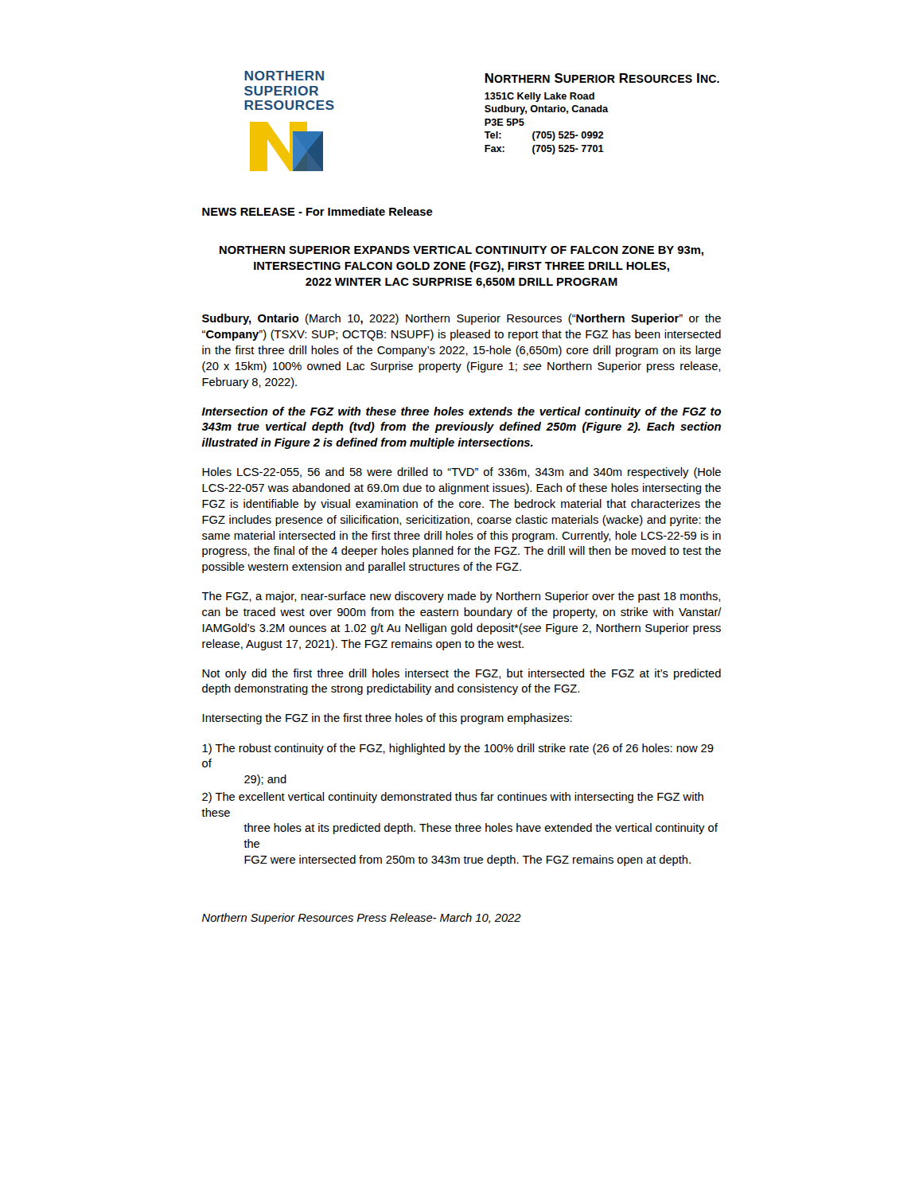NORTHERN
SUPERIOR
RESOURCES
NORTHERN SUPERIOR RESOURCES INC.
1351C Kelly Lake Road
Sudbury, Ontario, Canada
P3E 5P5
| Tel: | (705) 525- 0992 |
| Fax: | (705) 525- 7701 |
NEWS RELEASE - For Immediate Release
NORTHERN SUPERIOR EXPANDS VERTICAL CONTINUITY OF FALCON ZONE BY 93m,
INTERSECTING FALCON GOLD ZONE (FGZ), FIRST THREE DRILL HOLES,
2022 WINTER LAC SURPRISE 6,650M DRILL PROGRAM
Sudbury, Ontario (March 10, 2022) Northern Superior Resources (“Northern Superior” or the “Company”) (TSXV: SUP; OCTQB: NSUPF) is pleased to report that the FGZ has been intersected in the first three drill holes of the Company’s 2022, 15-hole (6,650m) core drill program on its large (20 x 15km) 100% owned Lac Surprise property (Figure 1; see Northern Superior press release, February 8, 2022).
Intersection of the FGZ with these three holes extends the vertical continuity of the FGZ to 343m true vertical depth (tvd) from the previously defined 250m (Figure 2). Each section illustrated in Figure 2 is defined from multiple intersections.
Holes LCS-22-055, 56 and 58 were drilled to “TVD” of 336m, 343m and 340m respectively (Hole LCS-22-057 was abandoned at 69.0m due to alignment issues). Each of these holes intersecting the FGZ is identifiable by visual examination of the core. The bedrock material that characterizes the FGZ includes presence of silicification, sericitization, coarse clastic materials (wacke) and pyrite: the same material intersected in the first three drill holes of this program. Currently, hole LCS-22-59 is in progress, the final of the 4 deeper holes planned for the FGZ. The drill will then be moved to test the possible western extension and parallel structures of the FGZ.
The FGZ, a major, near-surface new discovery made by Northern Superior over the past 18 months, can be traced west over 900m from the eastern boundary of the property, on strike with Vanstar/ IAMGold’s 3.2M ounces at 1.02 g/t Au Nelligan gold deposit*(see Figure 2, Northern Superior press release, August 17, 2021). The FGZ remains open to the west.
Not only did the first three drill holes intersect the FGZ, but intersected the FGZ at it’s predicted depth demonstrating the strong predictability and consistency of the FGZ.
Intersecting the FGZ in the first three holes of this program emphasizes:
1) The robust continuity of the FGZ, highlighted by the 100% drill strike rate (26 of 26 holes: now 29 of
29); and
2) The excellent vertical continuity demonstrated thus far continues with intersecting the FGZ with these
three holes at its predicted depth. These three holes have extended the vertical continuity of the FGZ were intersected from 250m to 343m true depth. The FGZ remains open at depth.
Northern Superior Resources Press Release- March 10, 2022